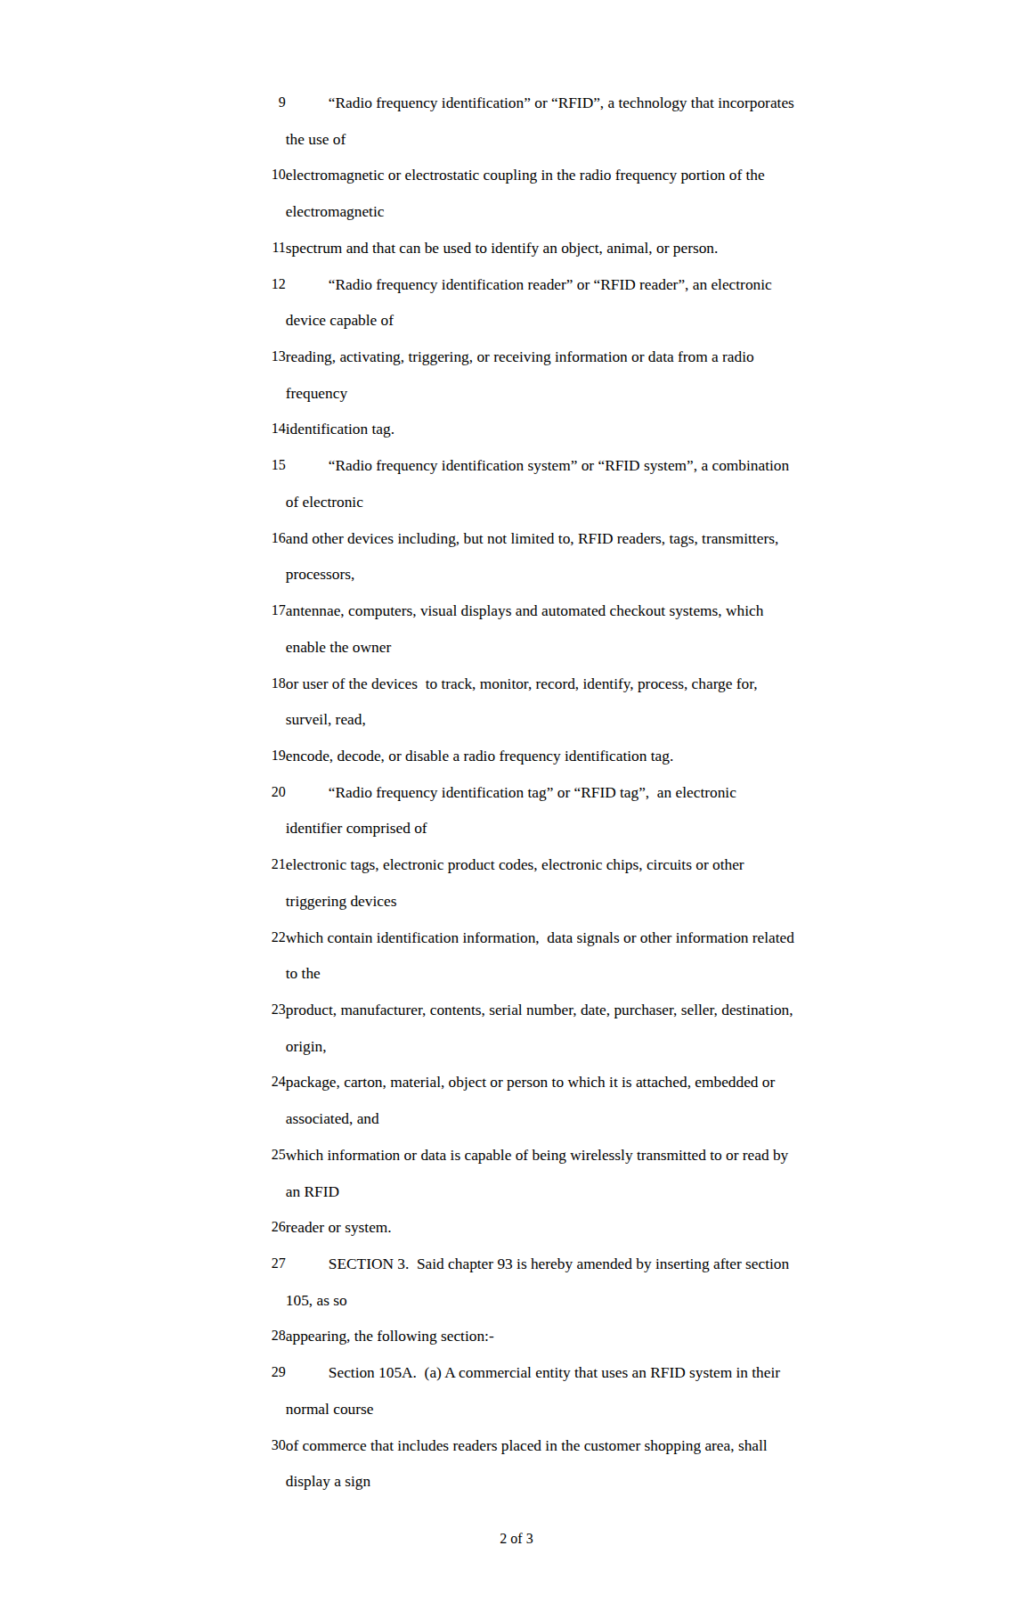| 9 | “Radio frequency identification” or “RFID”, a technology that incorporates the use of |
| 10 | electromagnetic or electrostatic coupling in the radio frequency portion of the electromagnetic |
| 11 | spectrum and that can be used to identify an object, animal, or person. |
| 12 | “Radio frequency identification reader” or “RFID reader”, an electronic device capable of |
| 13 | reading, activating, triggering, or receiving information or data from a radio frequency |
| 14 | identification tag. |
| 15 | “Radio frequency identification system” or “RFID system”, a combination of electronic |
| 16 | and other devices including, but not limited to, RFID readers, tags, transmitters, processors, |
| 17 | antennae, computers, visual displays and automated checkout systems, which enable the owner |
| 18 | or user of the devices to track, monitor, record, identify, process, charge for, surveil, read, |
| 19 | encode, decode, or disable a radio frequency identification tag. |
| 20 | “Radio frequency identification tag” or “RFID tag”, an electronic identifier comprised of |
| 21 | electronic tags, electronic product codes, electronic chips, circuits or other triggering devices |
| 22 | which contain identification information, data signals or other information related to the |
| 23 | product, manufacturer, contents, serial number, date, purchaser, seller, destination, origin, |
| 24 | package, carton, material, object or person to which it is attached, embedded or associated, and |
| 25 | which information or data is capable of being wirelessly transmitted to or read by an RFID |
| 26 | reader or system. |
| 27 | SECTION 3. Said chapter 93 is hereby amended by inserting after section 105, as so |
| 28 | appearing, the following section:- |
| 29 | Section 105A. (a) A commercial entity that uses an RFID system in their normal course |
| 30 | of commerce that includes readers placed in the customer shopping area, shall display a sign |
2 of 3